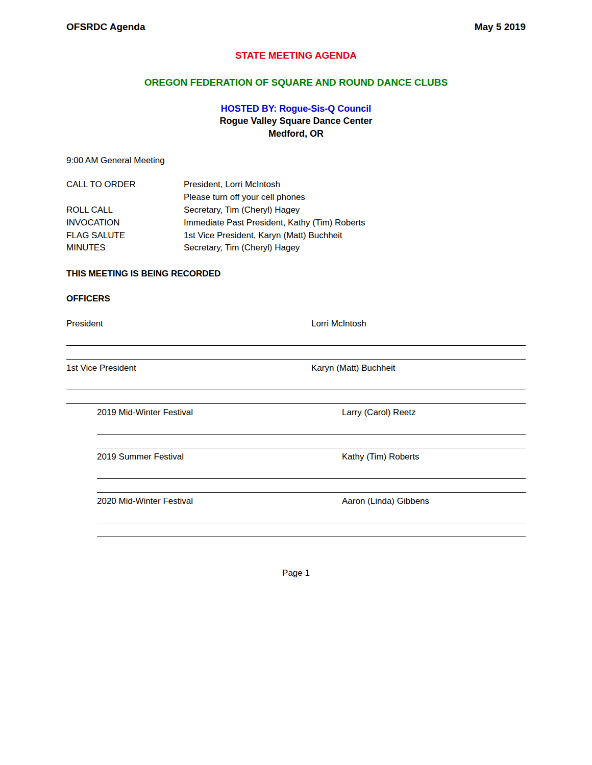OFSRDC Agenda
May 5 2019
STATE MEETING AGENDA
OREGON FEDERATION OF SQUARE AND ROUND DANCE CLUBS
HOSTED BY: Rogue-Sis-Q Council
Rogue Valley Square Dance Center
Medford, OR
9:00 AM General Meeting
| CALL TO ORDER | President, Lorri McIntosh |
| | Please turn off your cell phones |
| ROLL CALL | Secretary, Tim (Cheryl) Hagey |
| INVOCATION | Immediate Past President, Kathy (Tim) Roberts |
| FLAG SALUTE | 1st Vice President, Karyn (Matt) Buchheit |
| MINUTES | Secretary, Tim (Cheryl) Hagey |
THIS MEETING IS BEING RECORDED
OFFICERS
President
Lorri McIntosh
1st Vice President
Karyn (Matt) Buchheit
2019 Mid-Winter Festival
Larry (Carol) Reetz
2019 Summer Festival
Kathy (Tim) Roberts
2020 Mid-Winter Festival
Aaron (Linda) Gibbens
Page 1